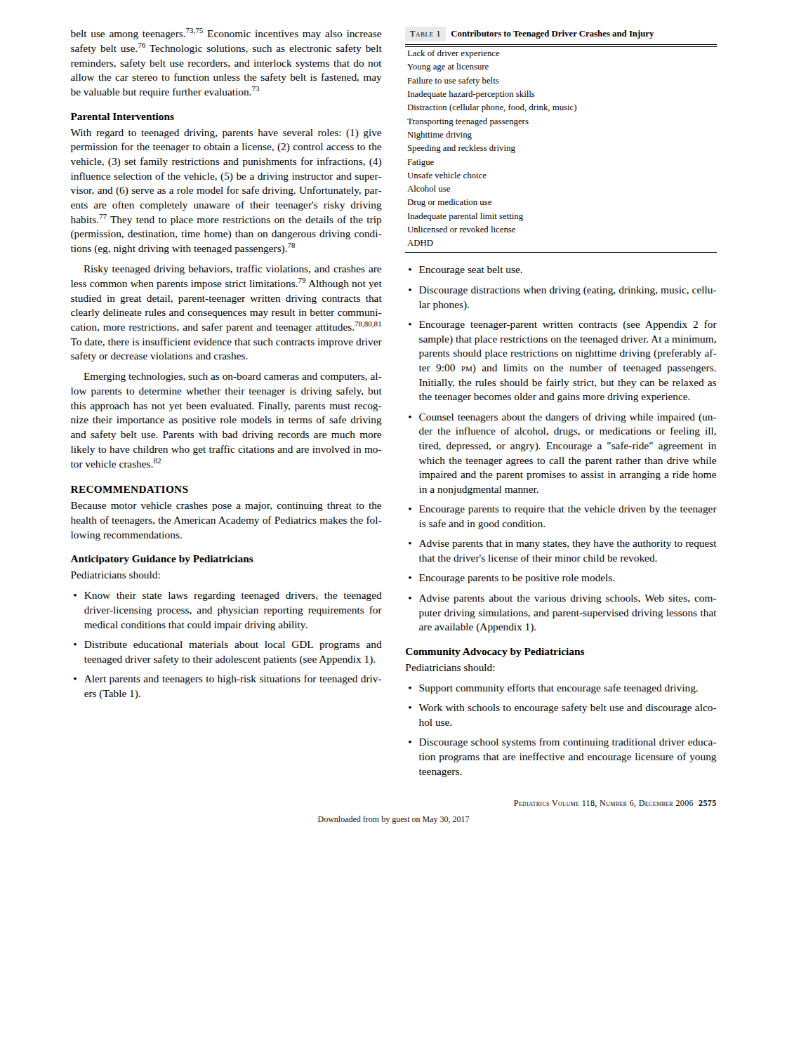belt use among teenagers.73,75 Economic incentives may also increase safety belt use.76 Technologic solutions, such as electronic safety belt reminders, safety belt use recorders, and interlock systems that do not allow the car stereo to function unless the safety belt is fastened, may be valuable but require further evaluation.73
Parental Interventions
With regard to teenaged driving, parents have several roles: (1) give permission for the teenager to obtain a license, (2) control access to the vehicle, (3) set family restrictions and punishments for infractions, (4) influence selection of the vehicle, (5) be a driving instructor and supervisor, and (6) serve as a role model for safe driving. Unfortunately, parents are often completely unaware of their teenager's risky driving habits.77 They tend to place more restrictions on the details of the trip (permission, destination, time home) than on dangerous driving conditions (eg, night driving with teenaged passengers).78
Risky teenaged driving behaviors, traffic violations, and crashes are less common when parents impose strict limitations.79 Although not yet studied in great detail, parent-teenager written driving contracts that clearly delineate rules and consequences may result in better communication, more restrictions, and safer parent and teenager attitudes.78,80,81 To date, there is insufficient evidence that such contracts improve driver safety or decrease violations and crashes.
Emerging technologies, such as on-board cameras and computers, allow parents to determine whether their teenager is driving safely, but this approach has not yet been evaluated. Finally, parents must recognize their importance as positive role models in terms of safe driving and safety belt use. Parents with bad driving records are much more likely to have children who get traffic citations and are involved in motor vehicle crashes.82
Recommendations
Because motor vehicle crashes pose a major, continuing threat to the health of teenagers, the American Academy of Pediatrics makes the following recommendations.
Anticipatory Guidance by Pediatricians
Pediatricians should:
Know their state laws regarding teenaged drivers, the teenaged driver-licensing process, and physician reporting requirements for medical conditions that could impair driving ability.
Distribute educational materials about local GDL programs and teenaged driver safety to their adolescent patients (see Appendix 1).
Alert parents and teenagers to high-risk situations for teenaged drivers (Table 1).
Table 1 Contributors to Teenaged Driver Crashes and Injury
| Lack of driver experience |
| Young age at licensure |
| Failure to use safety belts |
| Inadequate hazard-perception skills |
| Distraction (cellular phone, food, drink, music) |
| Transporting teenaged passengers |
| Nighttime driving |
| Speeding and reckless driving |
| Fatigue |
| Unsafe vehicle choice |
| Alcohol use |
| Drug or medication use |
| Inadequate parental limit setting |
| Unlicensed or revoked license |
| ADHD |
Encourage seat belt use.
Discourage distractions when driving (eating, drinking, music, cellular phones).
Encourage teenager-parent written contracts (see Appendix 2 for sample) that place restrictions on the teenaged driver. At a minimum, parents should place restrictions on nighttime driving (preferably after 9:00 pm) and limits on the number of teenaged passengers. Initially, the rules should be fairly strict, but they can be relaxed as the teenager becomes older and gains more driving experience.
Counsel teenagers about the dangers of driving while impaired (under the influence of alcohol, drugs, or medications or feeling ill, tired, depressed, or angry). Encourage a "safe-ride" agreement in which the teenager agrees to call the parent rather than drive while impaired and the parent promises to assist in arranging a ride home in a nonjudgmental manner.
Encourage parents to require that the vehicle driven by the teenager is safe and in good condition.
Advise parents that in many states, they have the authority to request that the driver's license of their minor child be revoked.
Encourage parents to be positive role models.
Advise parents about the various driving schools, Web sites, computer driving simulations, and parent-supervised driving lessons that are available (Appendix 1).
Community Advocacy by Pediatricians
Pediatricians should:
Support community efforts that encourage safe teenaged driving.
Work with schools to encourage safety belt use and discourage alcohol use.
Discourage school systems from continuing traditional driver education programs that are ineffective and encourage licensure of young teenagers.
Pediatrics Volume 118, Number 6, December 20062575
Downloaded from by guest on May 30, 2017